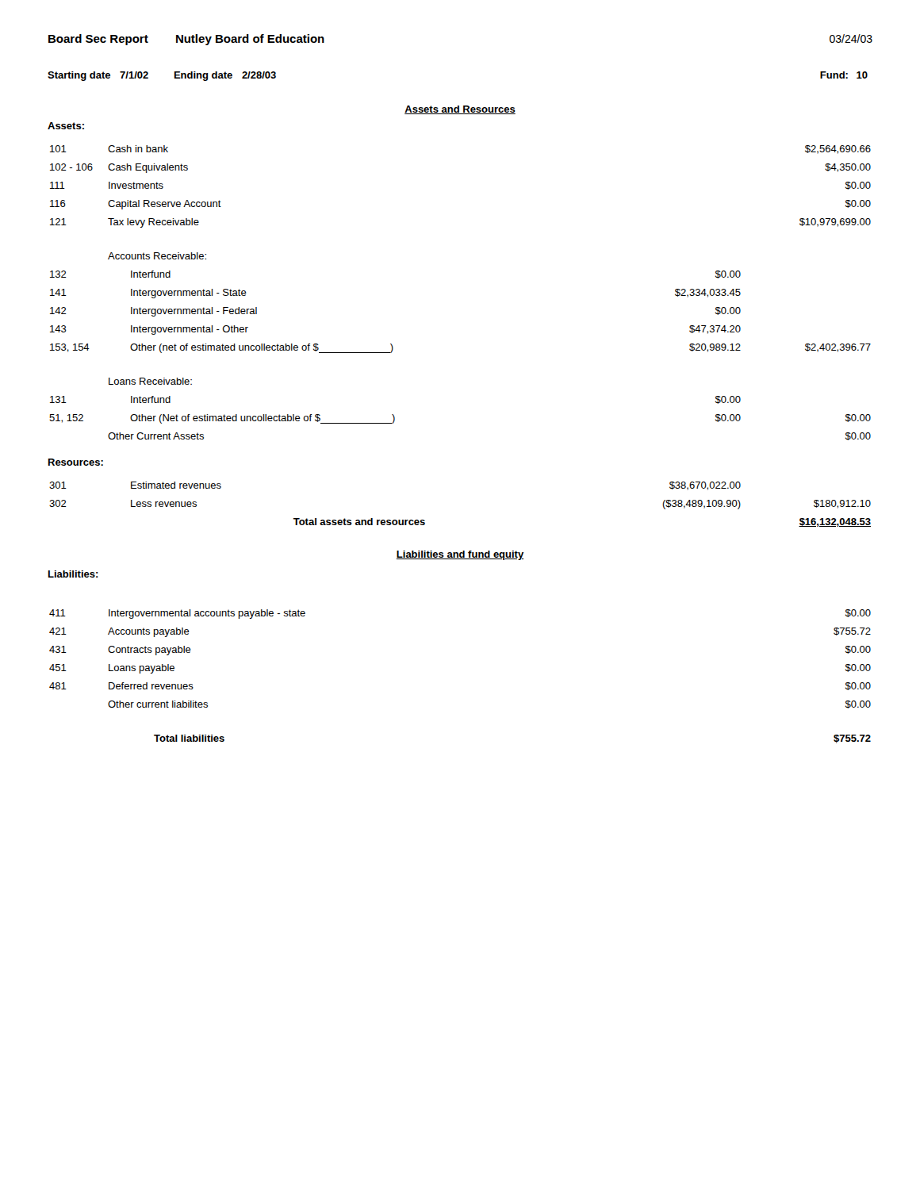Board Sec Report Nutley Board of Education
03/24/03
Starting date 7/1/02 Ending date 2/28/03
Fund: 10
Assets and Resources
Assets:
| 101 | Cash in bank | | $2,564,690.66 |
| 102 - 106 | Cash Equivalents | | $4,350.00 |
| 111 | Investments | | $0.00 |
| 116 | Capital Reserve Account | | $0.00 |
| 121 | Tax levy Receivable | | $10,979,699.00 |
| | Accounts Receivable: | | |
| 132 | Interfund | $0.00 | |
| 141 | Intergovernmental - State | $2,334,033.45 | |
| 142 | Intergovernmental - Federal | $0.00 | |
| 143 | Intergovernmental - Other | $47,374.20 | |
| 153, 154 | Other (net of estimated uncollectable of $ ) | $20,989.12 | $2,402,396.77 |
| | Loans Receivable: | | |
| 131 | Interfund | $0.00 | |
| 51, 152 | Other (Net of estimated uncollectable of $ ) | $0.00 | $0.00 |
| | Other Current Assets | | $0.00 |
Resources:
| 301 | Estimated revenues | $38,670,022.00 | |
| 302 | Less revenues | ($38,489,109.90) | $180,912.10 |
| | Total assets and resources | | $16,132,048.53 |
Liabilities and fund equity
Liabilities:
| 411 | Intergovernmental accounts payable - state | $0.00 |
| 421 | Accounts payable | $755.72 |
| 431 | Contracts payable | $0.00 |
| 451 | Loans payable | $0.00 |
| 481 | Deferred revenues | $0.00 |
| | Other current liabilites | $0.00 |
| | Total liabilities | $755.72 |